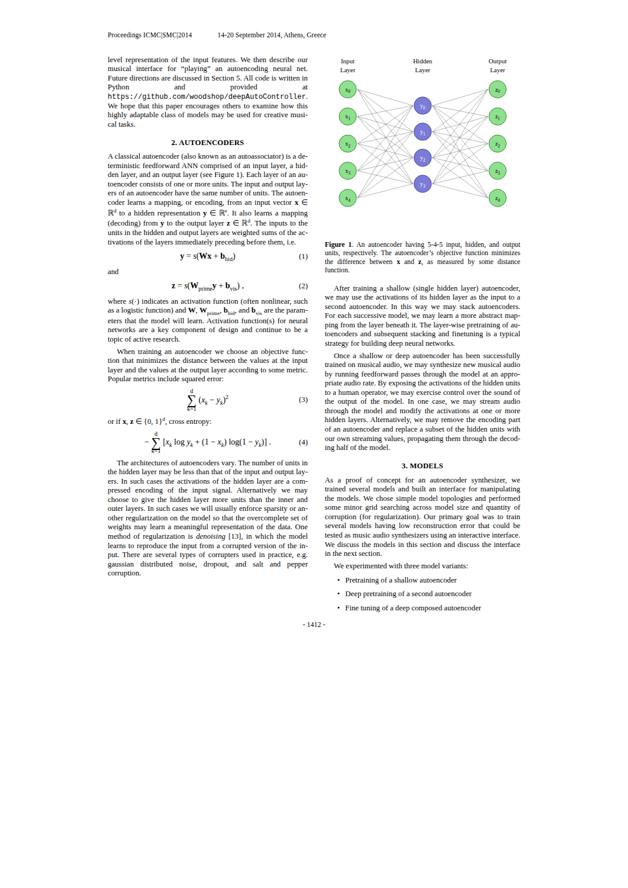Proceedings ICMC|SMC|2014 14-20 September 2014, Athens, Greece
level representation of the input features. We then describe our musical interface for “playing” an autoencoding neural net. Future directions are discussed in Section 5. All code is written in Python and provided at https://github.com/woodshop/deepAutoController. We hope that this paper encourages others to examine how this highly adaptable class of models may be used for creative musical tasks.
2. AUTOENCODERS
A classical autoencoder (also known as an autoassociator) is a deterministic feedforward ANN comprised of an input layer, a hidden layer, and an output layer (see Figure 1). Each layer of an autoencoder consists of one or more units. The input and output layers of an autoencoder have the same number of units. The autoencoder learns a mapping, or encoding, from an input vector x ∈ ℝd to a hidden representation y ∈ ℝe. It also learns a mapping (decoding) from y to the output layer z ∈ ℝd. The inputs to the units in the hidden and output layers are weighted sums of the activations of the layers immediately preceding before them, i.e.
y = s(Wx + bhid) (1)
and
z = s(Wprimey + bvis) , (2)
where s(·) indicates an activation function (often nonlinear, such as a logistic function) and W, Wprime, bhid, and bvis are the parameters that the model will learn. Activation function(s) for neural networks are a key component of design and continue to be a topic of active research.
When training an autoencoder we choose an objective function that minimizes the distance between the values at the input layer and the values at the output layer according to some metric. Popular metrics include squared error:
d ∑ k=1 (xk − yk)2 (3)
or if x, z ∈ {0, 1}d, cross entropy:
− d ∑ k=1 [xk log yk + (1 − xk) log(1 − yk)] . (4)
The architectures of autoencoders vary. The number of units in the hidden layer may be less than that of the input and output layers. In such cases the activations of the hidden layer are a compressed encoding of the input signal. Alternatively we may choose to give the hidden layer more units than the inner and outer layers. In such cases we will usually enforce sparsity or another regularization on the model so that the overcomplete set of weights may learn a meaningful representation of the data. One method of regularization is denoising [13], in which the model learns to reproduce the input from a corrupted version of the input. There are several types of corrupters used in practice, e.g. gaussian distributed noise, dropout, and salt and pepper corruption.
Input Layer Hidden Layer Output Layer x0 x1 x2 x3 x4 y0 y1 y2 y3 z0 z1 z2 z3 z4
Figure 1. An autoencoder having 5-4-5 input, hidden, and output units, respectively. The autoencoder’s objective function minimizes the difference between x and z, as measured by some distance function.
After training a shallow (single hidden layer) autoencoder, we may use the activations of its hidden layer as the input to a second autoencoder. In this way we may stack autoencoders. For each successive model, we may learn a more abstract mapping from the layer beneath it. The layer-wise pretraining of autoencoders and subsequent stacking and finetuning is a typical strategy for building deep neural networks.
Once a shallow or deep autoencoder has been successfully trained on musical audio, we may synthesize new musical audio by running feedforward passes through the model at an appropriate audio rate. By exposing the activations of the hidden units to a human operator, we may exercise control over the sound of the output of the model. In one case, we may stream audio through the model and modify the activations at one or more hidden layers. Alternatively, we may remove the encoding part of an autoencoder and replace a subset of the hidden units with our own streaming values, propagating them through the decoding half of the model.
3. MODELS
As a proof of concept for an autoencoder synthesizer, we trained several models and built an interface for manipulating the models. We chose simple model topologies and performed some minor grid searching across model size and quantity of corruption (for regularization). Our primary goal was to train several models having low reconstruction error that could be tested as music audio synthesizers using an interactive interface. We discuss the models in this section and discuss the interface in the next section.
We experimented with three model variants:
Pretraining of a shallow autoencoder
Deep pretraining of a second autoencoder
Fine tuning of a deep composed autoencoder
- 1412 -